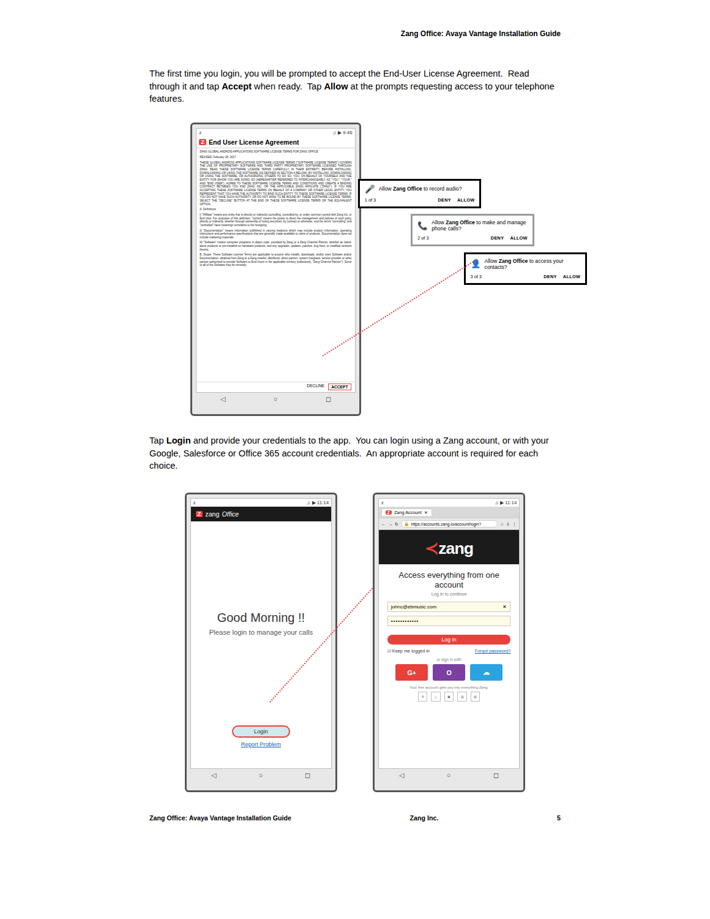Zang Office: Avaya Vantage Installation Guide
The first time you login, you will be prompted to accept the End-User License Agreement. Read through it and tap Accept when ready. Tap Allow at the prompts requesting access to your telephone features.
z♫ ▶ 9:46
Z End User License Agreement
ZANG GLOBAL ANDROID APPLICATIONS SOFTWARE LICENSE TERMS FOR ZANG OFFICE
REVISED: February 28, 2017
THESE GLOBAL ANDROID APPLICATIONS SOFTWARE LICENSE TERMS ("SOFTWARE LICENSE TERMS") GOVERN THE USE OF PROPRIETARY SOFTWARE AND THIRD PARTY PROPRIETARY SOFTWARE LICENSED THROUGH ZANG. READ THESE SOFTWARE LICENSE TERMS CAREFULLY, IN THEIR ENTIRETY, BEFORE INSTALLING, DOWNLOADING OR USING THE SOFTWARE (AS DEFINED IN SECTION A BELOW). BY INSTALLING, DOWNLOADING OR USING THE SOFTWARE, OR AUTHORIZING OTHERS TO DO SO, YOU, ON BEHALF OF YOURSELF AND THE ENTITY FOR WHOM YOU ARE DOING SO (HEREINAFTER REFERRED TO INTERCHANGEABLY AS "YOU," "YOUR," AND "END USER"), AGREE TO THESE SOFTWARE LICENSE TERMS AND CONDITIONS AND CREATE A BINDING CONTRACT BETWEEN YOU AND ZANG INC. OR THE APPLICABLE ZANG AFFILIATE ("ZANG"). IF YOU ARE ACCEPTING THESE SOFTWARE LICENSE TERMS ON BEHALF OF A COMPANY OR OTHER LEGAL ENTITY, YOU REPRESENT THAT YOU HAVE THE AUTHORITY TO BIND SUCH ENTITY TO THESE SOFTWARE LICENSE TERMS. IF YOU DO NOT HAVE SUCH AUTHORITY OR DO NOT WISH TO BE BOUND BY THESE SOFTWARE LICENSE TERMS, SELECT THE "DECLINE" BUTTON AT THE END OF THESE SOFTWARE LICENSE TERMS OR THE EQUIVALENT OPTION.
A. Definitions
i) "Affiliate" means any entity that is directly or indirectly controlling, controlled by, or under common control with Zang Inc. or End User. For purposes of this definition, "control" means the power to direct the management and policies of such party, directly or indirectly, whether through ownership of voting securities, by contract or otherwise, and the terms "controlling" and "controlled" have meanings correlative to the foregoing.
ii) "Documentation" means information published in varying mediums which may include product information, operating instructions and performance specifications that are generally made available to users of products. Documentation does not include marketing materials.
iii) "Software" means computer programs in object code, provided by Zang or a Zang Channel Partner, whether as stand-alone products or pre-installed on hardware products, and any upgrades, updates, patches, bug fixes, or modified versions thereto.
B. Scope. These Software License Terms are applicable to anyone who installs, downloads, and/or uses Software and/or Documentation, obtained from Zang or a Zang reseller, distributor, direct partner, system integrator, service provider or other partner authorized to provide Software to End Users in the applicable territory (collectively, "Zang Channel Partner"). Some or all of the Software may be remotely
DECLINE ACCEPT
◁○◻
🎤 Allow Zang Office to record audio?
1 of 3 DENY ALLOW
📞 Allow Zang Office to make and manage phone calls?
2 of 3 DENY ALLOW
👤 Allow Zang Office to access your contacts?
3 of 3 DENY ALLOW
Tap Login and provide your credentials to the app. You can login using a Zang account, or with your Google, Salesforce or Office 365 account credentials. An appropriate account is required for each choice.
z♫ ▶ 11:14
Z zang Office
Good Morning !!
Please login to manage your calls
Login
Report Problem
◁○◻
z♫ ▶ 11:14
Z Zang Account ✕
←→↻ 🔒 https://accounts.zang.io/account/login? ☆⇩⋮
≺zang
Access everything from one account
Log in to continue
johnc@ebmusic.com✕
••••••••••••
Log In
☑ Keep me logged in Forgot password?
or sign in with
G+
O
☁
Your free account gets you into everything Zang.
A
△
▣
▤
▥
◁○◻
Zang Office: Avaya Vantage Installation Guide Zang Inc. 5